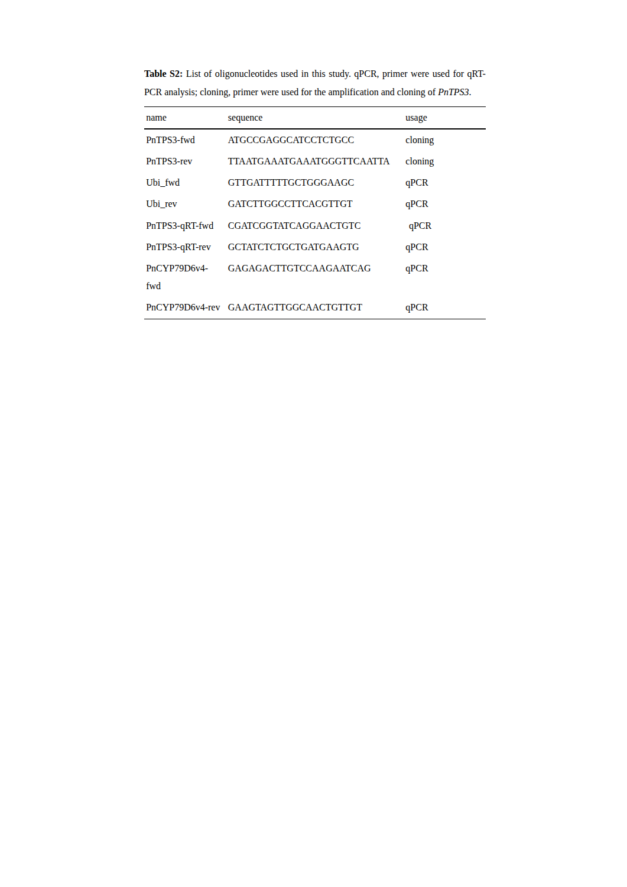Table S2: List of oligonucleotides used in this study. qPCR, primer were used for qRT-PCR analysis; cloning, primer were used for the amplification and cloning of PnTPS3.
| name | sequence | usage |
| --- | --- | --- |
| PnTPS3-fwd | ATGCCGAGGCATCCTCTGCC | cloning |
| PnTPS3-rev | TTAATGAAATGAAATGGGTTCAATTA | cloning |
| Ubi_fwd | GTTGATTTTTGCTGGGAAGC | qPCR |
| Ubi_rev | GATCTTGGCCTTCACGTTGT | qPCR |
| PnTPS3-qRT-fwd | CGATCGGTATCAGGAACTGTC | qPCR |
| PnTPS3-qRT-rev | GCTATCTCTGCTGATGAAGTG | qPCR |
| PnCYP79D6v4- fwd | GAGAGACTTGTCCAAGAATCAG | qPCR |
| PnCYP79D6v4-rev | GAAGTAGTTGGCAACTGTTGT | qPCR |